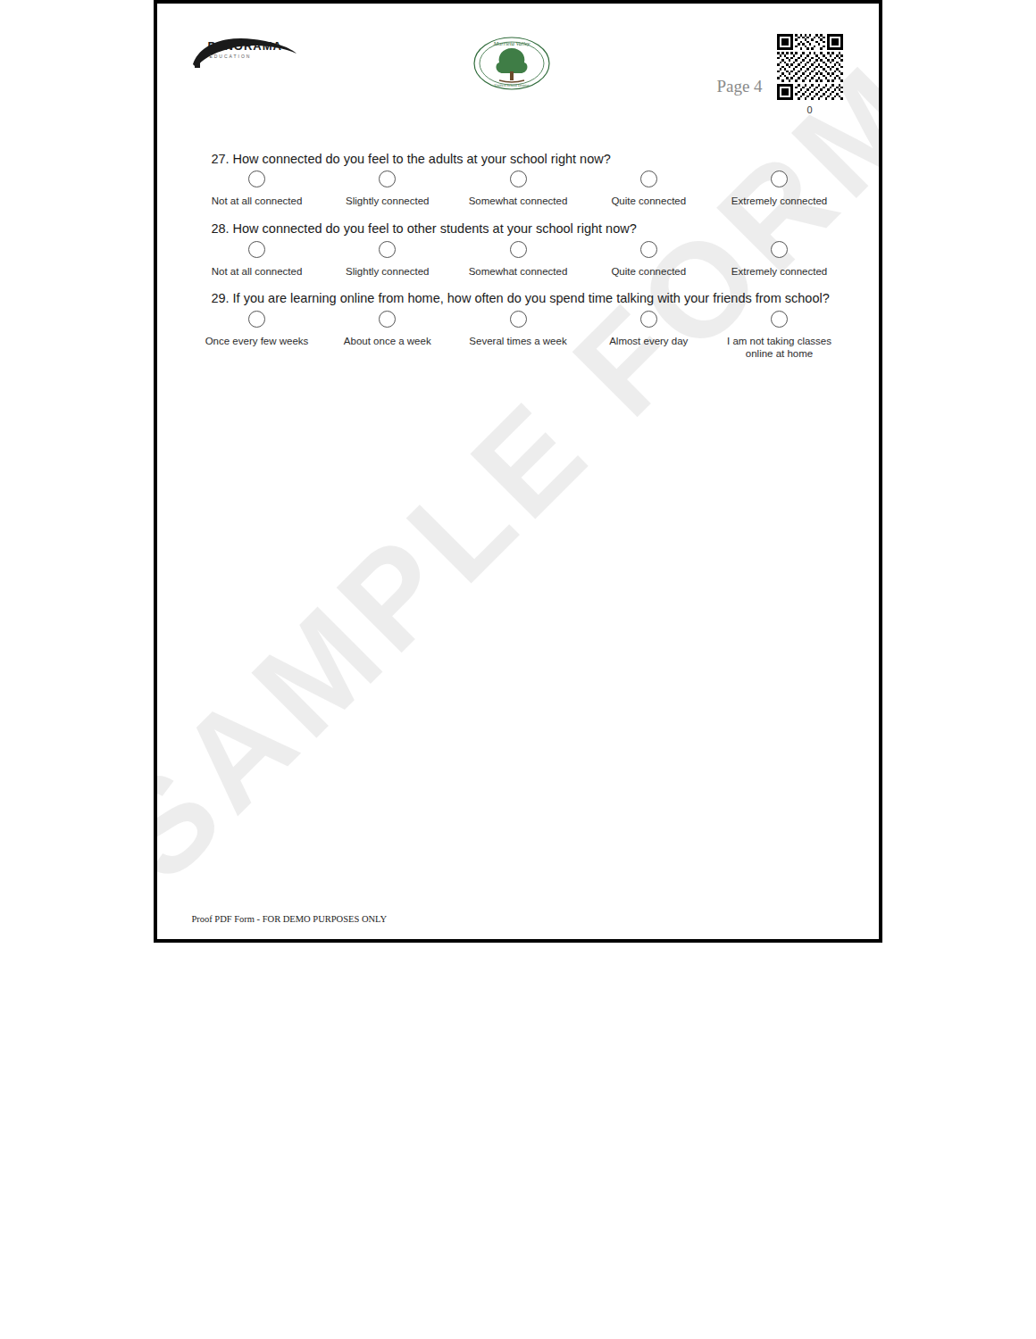SAMPLE FORM
PANORAMA
EDUCATION
Murrieta Valley Unified School District
Page 4
0
27. How connected do you feel to the adults at your school right now?
Not at all connected
Slightly connected
Somewhat connected
Quite connected
Extremely connected
28. How connected do you feel to other students at your school right now?
Not at all connected
Slightly connected
Somewhat connected
Quite connected
Extremely connected
29. If you are learning online from home, how often do you spend time talking with your friends from school?
Once every few weeks
About once a week
Several times a week
Almost every day
I am not taking classes online at home
Proof PDF Form - FOR DEMO PURPOSES ONLY